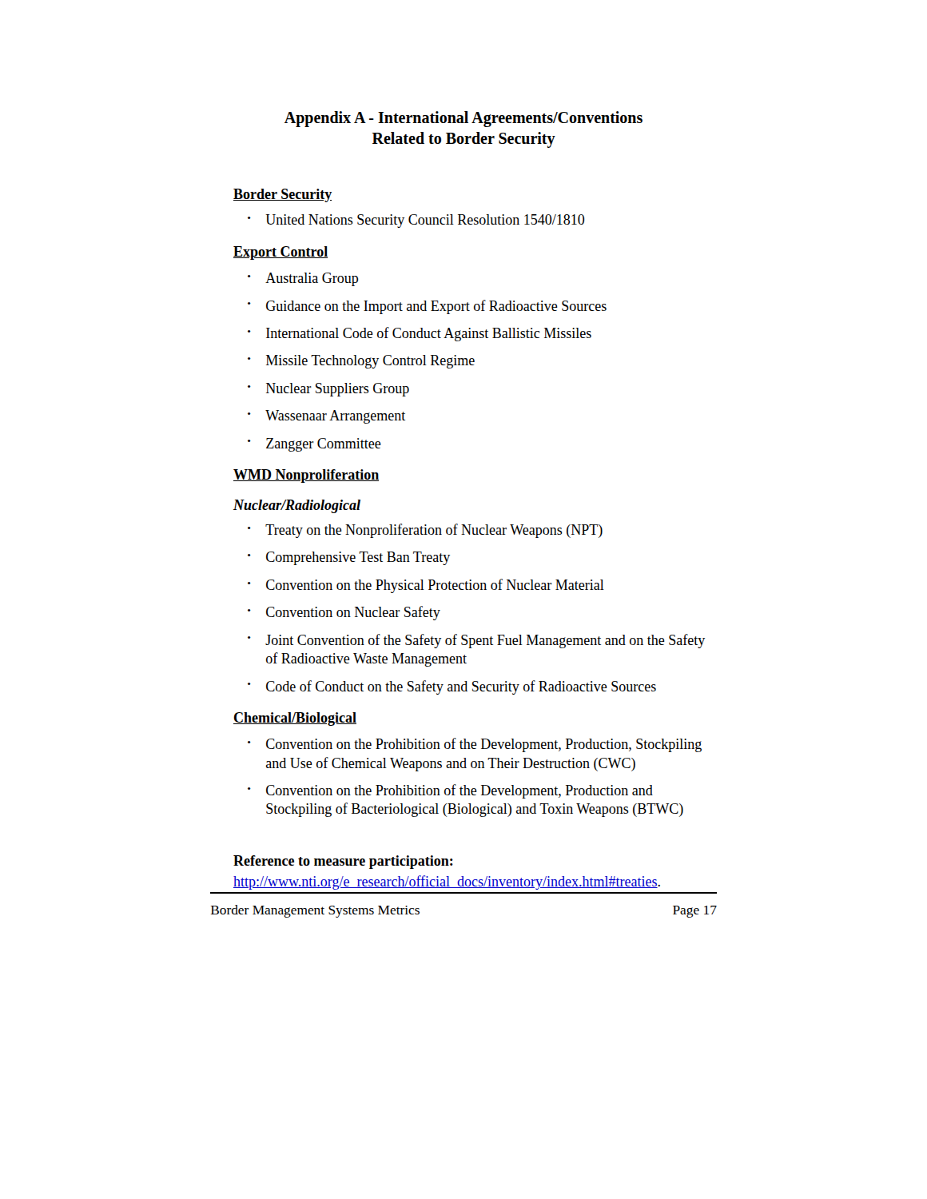Appendix A - International Agreements/Conventions
Related to Border Security
Border Security
United Nations Security Council Resolution 1540/1810
Export Control
Australia Group
Guidance on the Import and Export of Radioactive Sources
International Code of Conduct Against Ballistic Missiles
Missile Technology Control Regime
Nuclear Suppliers Group
Wassenaar Arrangement
Zangger Committee
WMD Nonproliferation
Nuclear/Radiological
Treaty on the Nonproliferation of Nuclear Weapons (NPT)
Comprehensive Test Ban Treaty
Convention on the Physical Protection of Nuclear Material
Convention on Nuclear Safety
Joint Convention of the Safety of Spent Fuel Management and on the Safety of Radioactive Waste Management
Code of Conduct on the Safety and Security of Radioactive Sources
Chemical/Biological
Convention on the Prohibition of the Development, Production, Stockpiling and Use of Chemical Weapons and on Their Destruction (CWC)
Convention on the Prohibition of the Development, Production and Stockpiling of Bacteriological (Biological) and Toxin Weapons (BTWC)
Reference to measure participation: http://www.nti.org/e_research/official_docs/inventory/index.html#treaties.
Border Management Systems Metrics Page 17